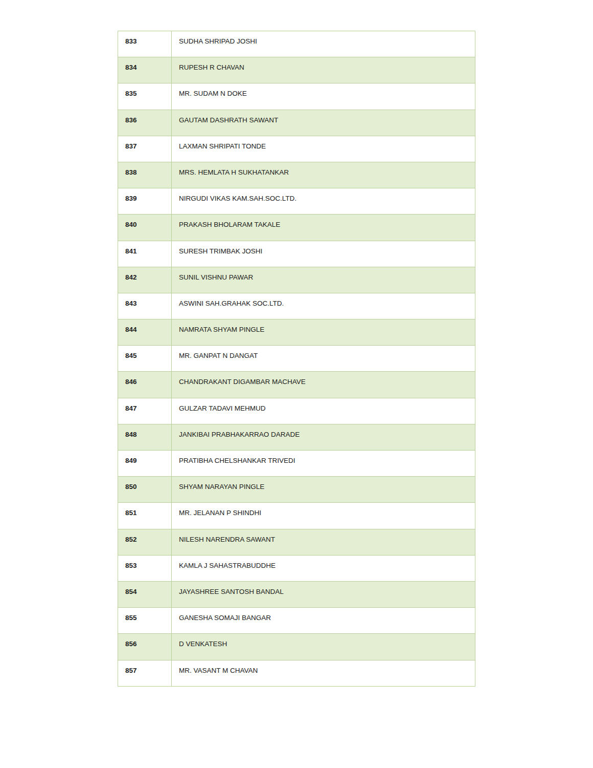| 833 | SUDHA SHRIPAD JOSHI |
| 834 | RUPESH R CHAVAN |
| 835 | MR. SUDAM N DOKE |
| 836 | GAUTAM DASHRATH SAWANT |
| 837 | LAXMAN SHRIPATI TONDE |
| 838 | MRS. HEMLATA H SUKHATANKAR |
| 839 | NIRGUDI VIKAS KAM.SAH.SOC.LTD. |
| 840 | PRAKASH BHOLARAM TAKALE |
| 841 | SURESH TRIMBAK JOSHI |
| 842 | SUNIL VISHNU PAWAR |
| 843 | ASWINI SAH.GRAHAK SOC.LTD. |
| 844 | NAMRATA SHYAM PINGLE |
| 845 | MR. GANPAT N DANGAT |
| 846 | CHANDRAKANT DIGAMBAR MACHAVE |
| 847 | GULZAR TADAVI MEHMUD |
| 848 | JANKIBAI PRABHAKARRAO DARADE |
| 849 | PRATIBHA CHELSHANKAR TRIVEDI |
| 850 | SHYAM NARAYAN PINGLE |
| 851 | MR. JELANAN P SHINDHI |
| 852 | NILESH NARENDRA SAWANT |
| 853 | KAMLA J SAHASTRABUDDHE |
| 854 | JAYASHREE SANTOSH BANDAL |
| 855 | GANESHA SOMAJI BANGAR |
| 856 | D VENKATESH |
| 857 | MR. VASANT M CHAVAN |